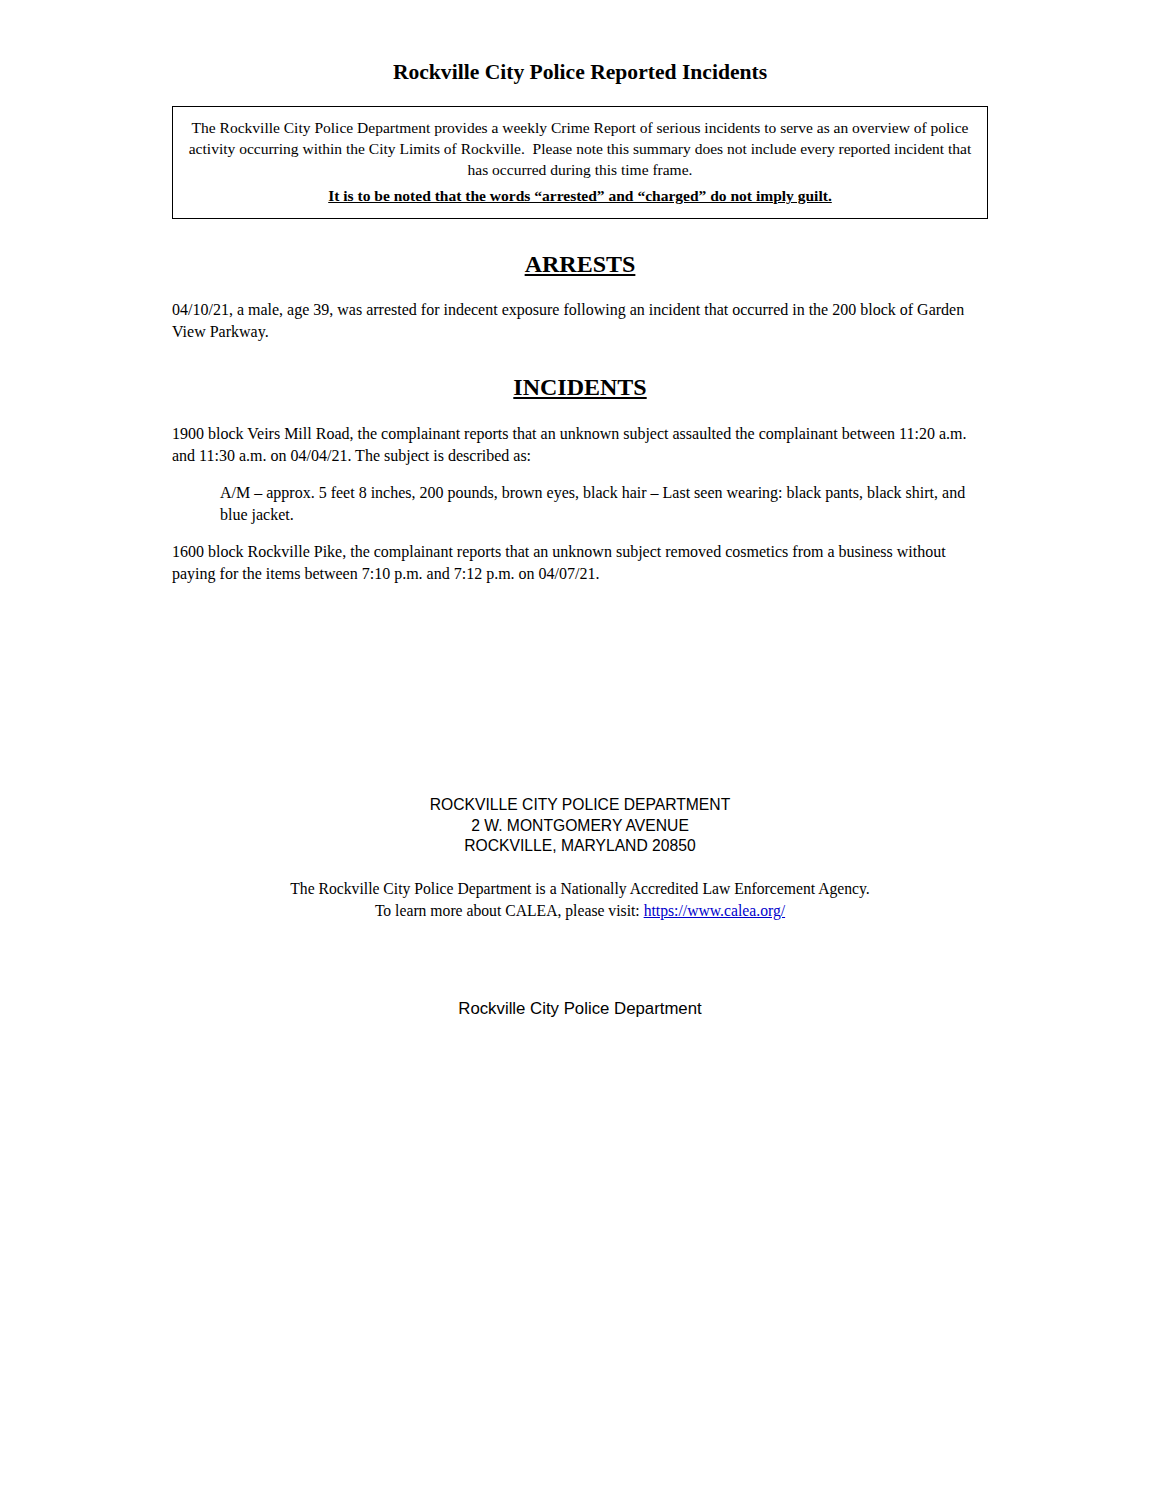Rockville City Police Reported Incidents
The Rockville City Police Department provides a weekly Crime Report of serious incidents to serve as an overview of police activity occurring within the City Limits of Rockville. Please note this summary does not include every reported incident that has occurred during this time frame.
It is to be noted that the words “arrested” and “charged” do not imply guilt.
ARRESTS
04/10/21, a male, age 39, was arrested for indecent exposure following an incident that occurred in the 200 block of Garden View Parkway.
INCIDENTS
1900 block Veirs Mill Road, the complainant reports that an unknown subject assaulted the complainant between 11:20 a.m. and 11:30 a.m. on 04/04/21. The subject is described as:
A/M – approx. 5 feet 8 inches, 200 pounds, brown eyes, black hair – Last seen wearing: black pants, black shirt, and blue jacket.
1600 block Rockville Pike, the complainant reports that an unknown subject removed cosmetics from a business without paying for the items between 7:10 p.m. and 7:12 p.m. on 04/07/21.
ROCKVILLE CITY POLICE DEPARTMENT
2 W. MONTGOMERY AVENUE
ROCKVILLE, MARYLAND 20850
The Rockville City Police Department is a Nationally Accredited Law Enforcement Agency.
To learn more about CALEA, please visit: https://www.calea.org/
Rockville City Police Department